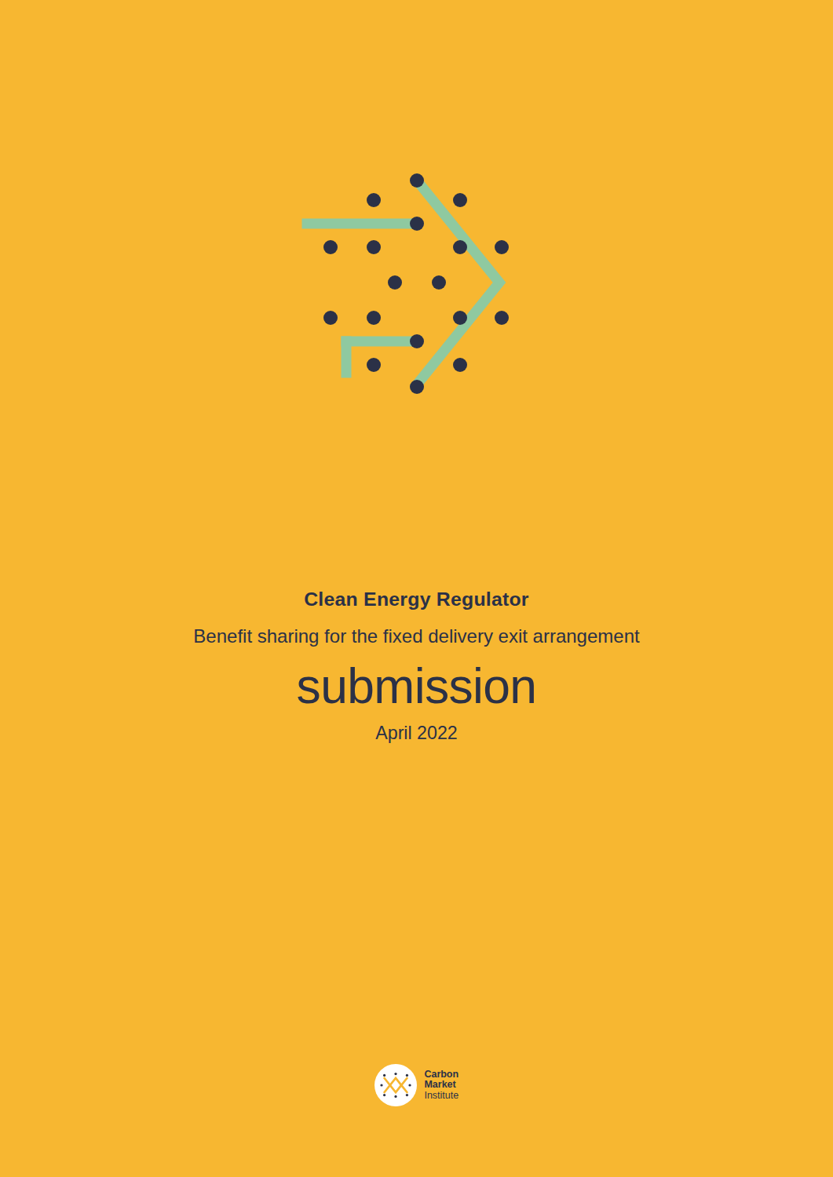Clean Energy Regulator
Benefit sharing for the fixed delivery exit arrangement
submission
April 2022
Carbon
Market
Institute